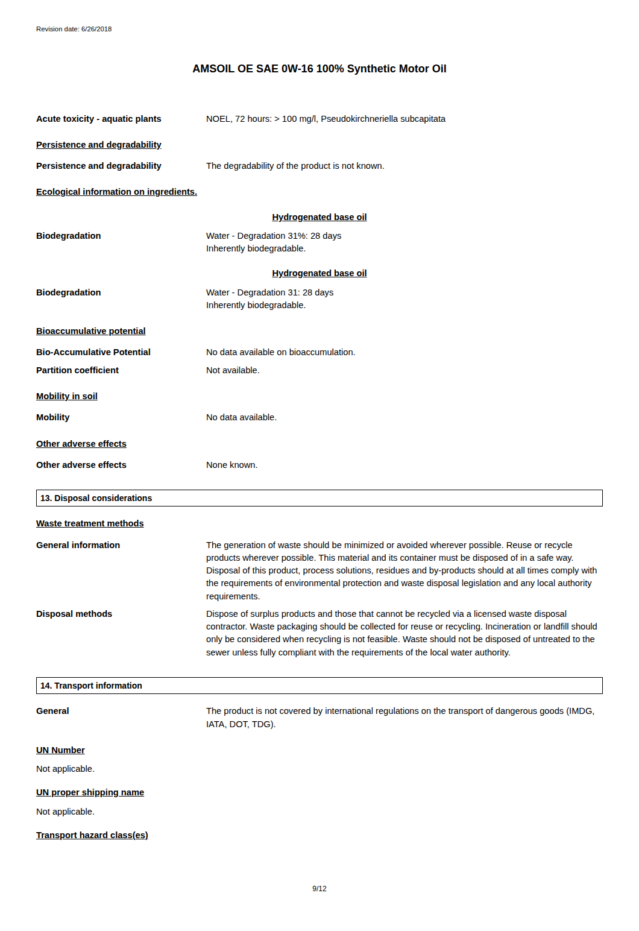Revision date: 6/26/2018
AMSOIL OE SAE 0W-16 100% Synthetic Motor Oil
| Acute toxicity - aquatic plants | NOEL, 72 hours: > 100 mg/l, Pseudokirchneriella subcapitata |
Persistence and degradability
| Persistence and degradability | The degradability of the product is not known. |
Ecological information on ingredients.
Hydrogenated base oil
| Biodegradation | Water - Degradation 31%: 28 days Inherently biodegradable. |
Hydrogenated base oil
| Biodegradation | Water - Degradation 31: 28 days Inherently biodegradable. |
Bioaccumulative potential
| Bio-Accumulative Potential | No data available on bioaccumulation. |
| Partition coefficient | Not available. |
Mobility in soil
| Mobility | No data available. |
Other adverse effects
| Other adverse effects | None known. |
13. Disposal considerations
Waste treatment methods
| General information | The generation of waste should be minimized or avoided wherever possible. Reuse or recycle products wherever possible. This material and its container must be disposed of in a safe way. Disposal of this product, process solutions, residues and by-products should at all times comply with the requirements of environmental protection and waste disposal legislation and any local authority requirements. |
| Disposal methods | Dispose of surplus products and those that cannot be recycled via a licensed waste disposal contractor. Waste packaging should be collected for reuse or recycling. Incineration or landfill should only be considered when recycling is not feasible. Waste should not be disposed of untreated to the sewer unless fully compliant with the requirements of the local water authority. |
14. Transport information
| General | The product is not covered by international regulations on the transport of dangerous goods (IMDG, IATA, DOT, TDG). |
UN Number
Not applicable.
UN proper shipping name
Not applicable.
Transport hazard class(es)
9/12